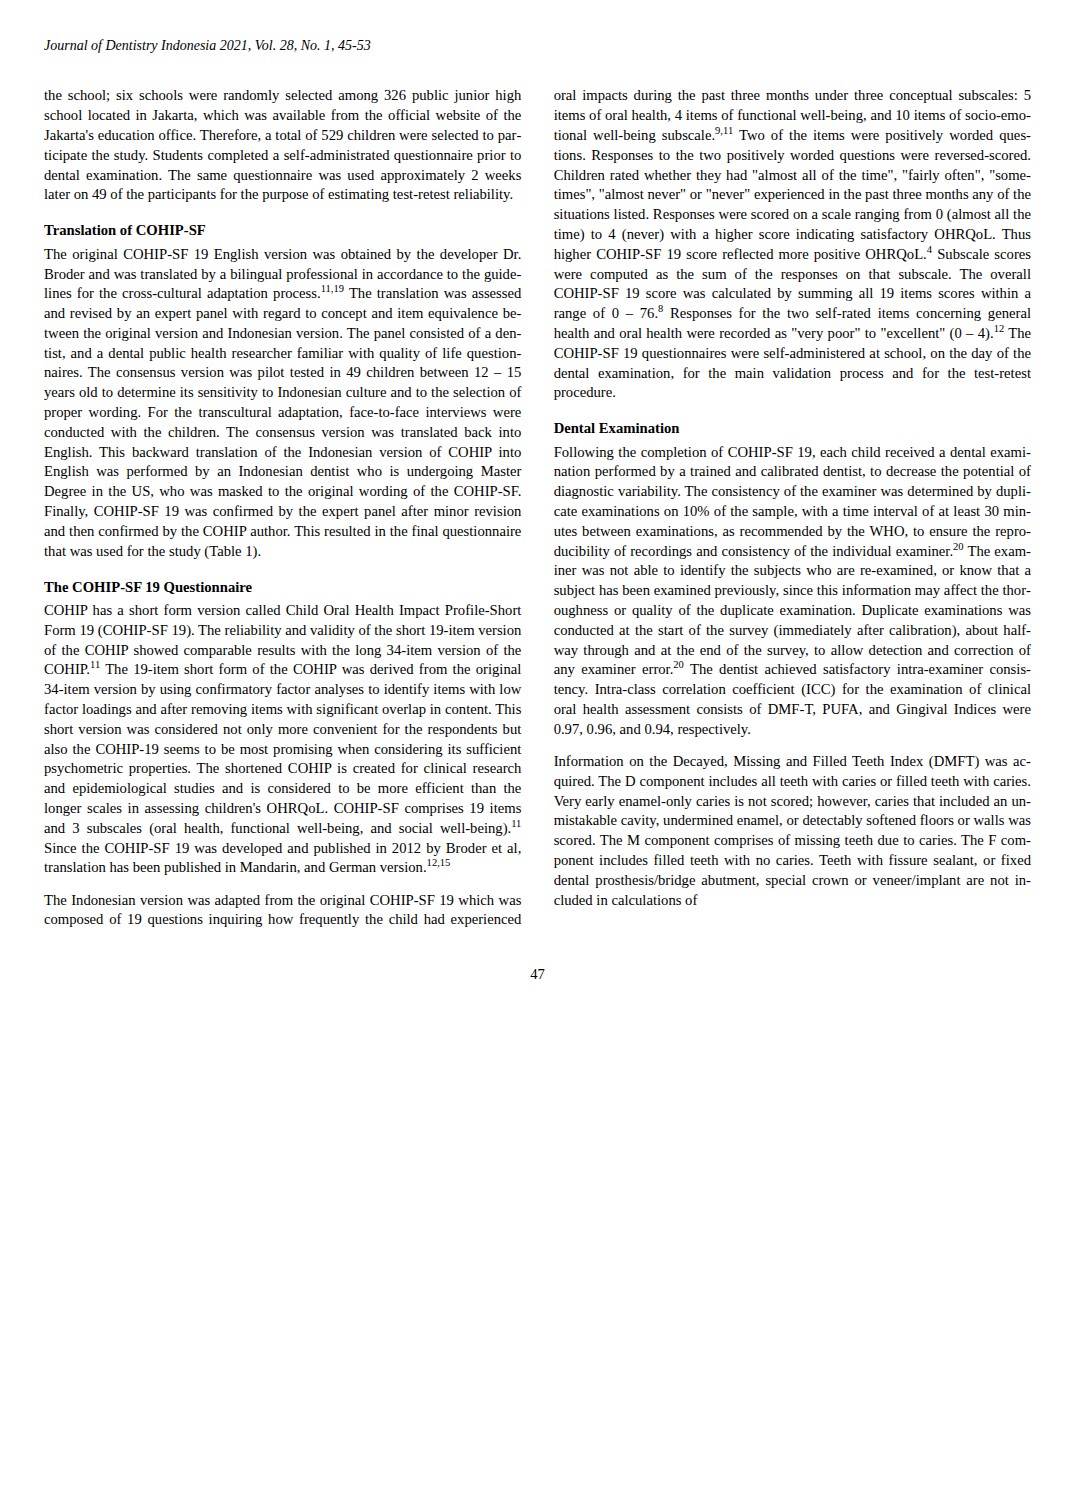Journal of Dentistry Indonesia 2021, Vol. 28, No. 1, 45-53
the school; six schools were randomly selected among 326 public junior high school located in Jakarta, which was available from the official website of the Jakarta's education office. Therefore, a total of 529 children were selected to participate the study. Students completed a self-administrated questionnaire prior to dental examination. The same questionnaire was used approximately 2 weeks later on 49 of the participants for the purpose of estimating test-retest reliability.
Translation of COHIP-SF
The original COHIP-SF 19 English version was obtained by the developer Dr. Broder and was translated by a bilingual professional in accordance to the guidelines for the cross-cultural adaptation process.11,19 The translation was assessed and revised by an expert panel with regard to concept and item equivalence between the original version and Indonesian version. The panel consisted of a dentist, and a dental public health researcher familiar with quality of life questionnaires. The consensus version was pilot tested in 49 children between 12 – 15 years old to determine its sensitivity to Indonesian culture and to the selection of proper wording. For the transcultural adaptation, face-to-face interviews were conducted with the children. The consensus version was translated back into English. This backward translation of the Indonesian version of COHIP into English was performed by an Indonesian dentist who is undergoing Master Degree in the US, who was masked to the original wording of the COHIP-SF. Finally, COHIP-SF 19 was confirmed by the expert panel after minor revision and then confirmed by the COHIP author. This resulted in the final questionnaire that was used for the study (Table 1).
The COHIP-SF 19 Questionnaire
COHIP has a short form version called Child Oral Health Impact Profile-Short Form 19 (COHIP-SF 19). The reliability and validity of the short 19-item version of the COHIP showed comparable results with the long 34-item version of the COHIP.11 The 19-item short form of the COHIP was derived from the original 34-item version by using confirmatory factor analyses to identify items with low factor loadings and after removing items with significant overlap in content. This short version was considered not only more convenient for the respondents but also the COHIP-19 seems to be most promising when considering its sufficient psychometric properties. The shortened COHIP is created for clinical research and epidemiological studies and is considered to be more efficient than the longer scales in assessing children's OHRQoL. COHIP-SF comprises 19 items and 3 subscales (oral health, functional well-being, and social well-being).11 Since the COHIP-SF 19 was developed and published in 2012 by Broder et al, translation has been published in Mandarin, and German version.12,15
The Indonesian version was adapted from the original COHIP-SF 19 which was composed of 19 questions inquiring how frequently the child had experienced oral impacts during the past three months under three conceptual subscales: 5 items of oral health, 4 items of functional well-being, and 10 items of socio-emotional well-being subscale.9,11 Two of the items were positively worded questions. Responses to the two positively worded questions were reversed-scored. Children rated whether they had "almost all of the time", "fairly often", "sometimes", "almost never" or "never" experienced in the past three months any of the situations listed. Responses were scored on a scale ranging from 0 (almost all the time) to 4 (never) with a higher score indicating satisfactory OHRQoL. Thus higher COHIP-SF 19 score reflected more positive OHRQoL.4 Subscale scores were computed as the sum of the responses on that subscale. The overall COHIP-SF 19 score was calculated by summing all 19 items scores within a range of 0 – 76.8 Responses for the two self-rated items concerning general health and oral health were recorded as "very poor" to "excellent" (0 – 4).12 The COHIP-SF 19 questionnaires were self-administered at school, on the day of the dental examination, for the main validation process and for the test-retest procedure.
Dental Examination
Following the completion of COHIP-SF 19, each child received a dental examination performed by a trained and calibrated dentist, to decrease the potential of diagnostic variability. The consistency of the examiner was determined by duplicate examinations on 10% of the sample, with a time interval of at least 30 minutes between examinations, as recommended by the WHO, to ensure the reproducibility of recordings and consistency of the individual examiner.20 The examiner was not able to identify the subjects who are re-examined, or know that a subject has been examined previously, since this information may affect the thoroughness or quality of the duplicate examination. Duplicate examinations was conducted at the start of the survey (immediately after calibration), about half-way through and at the end of the survey, to allow detection and correction of any examiner error.20 The dentist achieved satisfactory intra-examiner consistency. Intra-class correlation coefficient (ICC) for the examination of clinical oral health assessment consists of DMF-T, PUFA, and Gingival Indices were 0.97, 0.96, and 0.94, respectively.
Information on the Decayed, Missing and Filled Teeth Index (DMFT) was acquired. The D component includes all teeth with caries or filled teeth with caries. Very early enamel-only caries is not scored; however, caries that included an unmistakable cavity, undermined enamel, or detectably softened floors or walls was scored. The M component comprises of missing teeth due to caries. The F component includes filled teeth with no caries. Teeth with fissure sealant, or fixed dental prosthesis/bridge abutment, special crown or veneer/implant are not included in calculations of
47